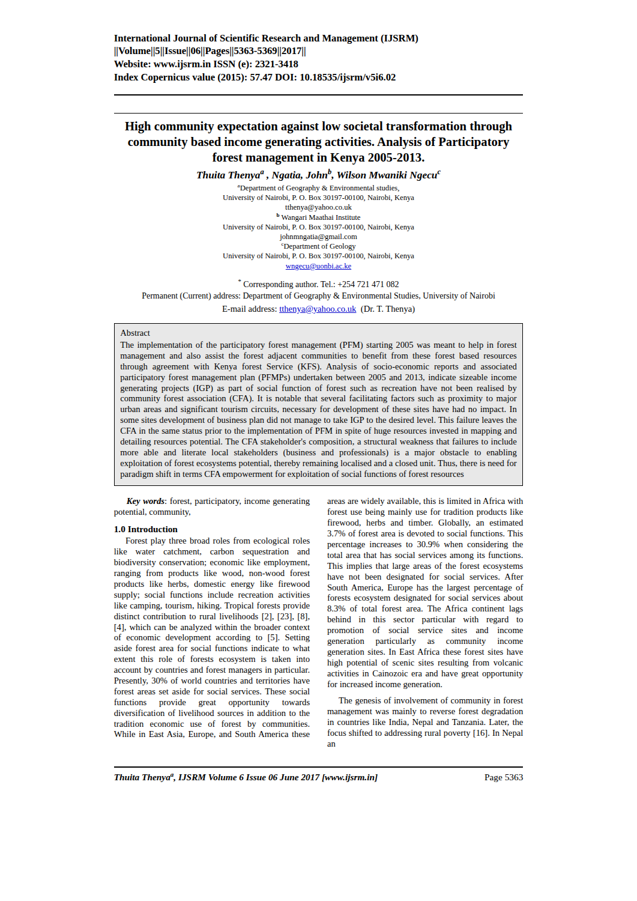International Journal of Scientific Research and Management (IJSRM) ||Volume||5||Issue||06||Pages||5363-5369||2017|| Website: www.ijsrm.in ISSN (e): 2321-3418 Index Copernicus value (2015): 57.47 DOI: 10.18535/ijsrm/v5i6.02
High community expectation against low societal transformation through community based income generating activities. Analysis of Participatory forest management in Kenya 2005-2013.
Thuita Thenyaa , Ngatia, Johnb, Wilson Mwaniki Ngecuc
aDepartment of Geography & Environmental studies,
University of Nairobi, P. O. Box 30197-00100, Nairobi, Kenya
tthenya@yahoo.co.uk
b Wangari Maathai Institute
University of Nairobi, P. O. Box 30197-00100, Nairobi, Kenya
johnmngatia@gmail.com
cDepartment of Geology
University of Nairobi, P. O. Box 30197-00100, Nairobi, Kenya
wngecu@uonbi.ac.ke
* Corresponding author. Tel.: +254 721 471 082
Permanent (Current) address: Department of Geography & Environmental Studies, University of Nairobi
E-mail address: tthenya@yahoo.co.uk (Dr. T. Thenya)
Abstract
The implementation of the participatory forest management (PFM) starting 2005 was meant to help in forest management and also assist the forest adjacent communities to benefit from these forest based resources through agreement with Kenya forest Service (KFS). Analysis of socio-economic reports and associated participatory forest management plan (PFMPs) undertaken between 2005 and 2013, indicate sizeable income generating projects (IGP) as part of social function of forest such as recreation have not been realised by community forest association (CFA). It is notable that several facilitating factors such as proximity to major urban areas and significant tourism circuits, necessary for development of these sites have had no impact. In some sites development of business plan did not manage to take IGP to the desired level. This failure leaves the CFA in the same status prior to the implementation of PFM in spite of huge resources invested in mapping and detailing resources potential. The CFA stakeholder's composition, a structural weakness that failures to include more able and literate local stakeholders (business and professionals) is a major obstacle to enabling exploitation of forest ecosystems potential, thereby remaining localised and a closed unit. Thus, there is need for paradigm shift in terms CFA empowerment for exploitation of social functions of forest resources
Key words: forest, participatory, income generating potential, community,
1.0 Introduction
Forest play three broad roles from ecological roles like water catchment, carbon sequestration and biodiversity conservation; economic like employment, ranging from products like wood, non-wood forest products like herbs, domestic energy like firewood supply; social functions include recreation activities like camping, tourism, hiking. Tropical forests provide distinct contribution to rural livelihoods [2], [23], [8], [4], which can be analyzed within the broader context of economic development according to [5]. Setting aside forest area for social functions indicate to what extent this role of forests ecosystem is taken into account by countries and forest managers in particular. Presently, 30% of world countries and territories have forest areas set aside for social services. These social functions provide great opportunity towards diversification of livelihood sources in addition to the tradition economic use of forest by communities. While in East Asia, Europe, and South America these areas are widely available, this is limited in Africa with forest use being mainly use for tradition products like firewood, herbs and timber. Globally, an estimated 3.7% of forest area is devoted to social functions. This percentage increases to 30.9% when considering the total area that has social services among its functions. This implies that large areas of the forest ecosystems have not been designated for social services. After South America, Europe has the largest percentage of forests ecosystem designated for social services about 8.3% of total forest area. The Africa continent lags behind in this sector particular with regard to promotion of social service sites and income generation particularly as community income generation sites. In East Africa these forest sites have high potential of scenic sites resulting from volcanic activities in Cainozoic era and have great opportunity for increased income generation.
The genesis of involvement of community in forest management was mainly to reverse forest degradation in countries like India, Nepal and Tanzania. Later, the focus shifted to addressing rural poverty [16]. In Nepal an
Thuita Thenyaa, IJSRM Volume 6 Issue 06 June 2017 [www.ijsrm.in] Page 5363